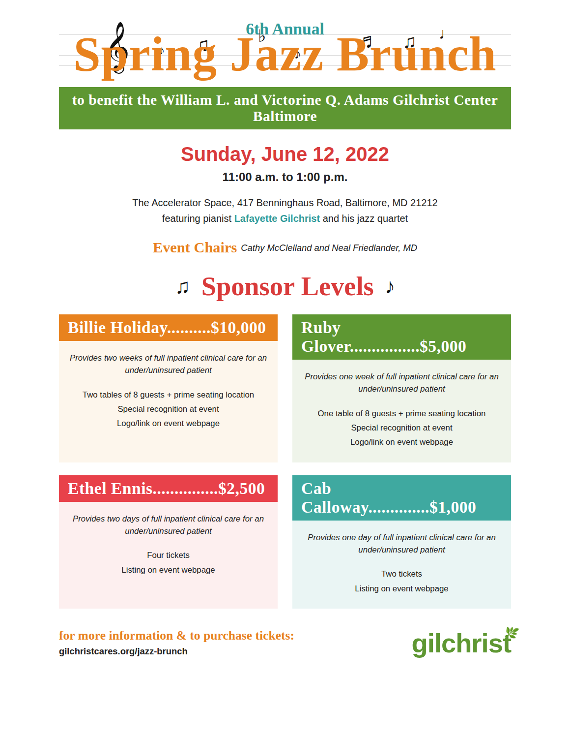𝄞
♪ ♫ ♭ ♪ ♬ ♫ ♩
6th Annual
Spring Jazz Brunch
to benefit the William L. and Victorine Q. Adams Gilchrist Center Baltimore
Sunday, June 12, 2022
11:00 a.m. to 1:00 p.m.
The Accelerator Space, 417 Benninghaus Road, Baltimore, MD 21212
featuring pianist Lafayette Gilchrist and his jazz quartet
Event Chairs Cathy McClelland and Neal Friedlander, MD
♫
Sponsor Levels
♪
Billie Holiday..........$10,000
Provides two weeks of full inpatient clinical care for an under/uninsured patient
Two tables of 8 guests + prime seating location
Special recognition at event
Logo/link on event webpage
Ruby Glover................$5,000
Provides one week of full inpatient clinical care for an under/uninsured patient
One table of 8 guests + prime seating location
Special recognition at event
Logo/link on event webpage
Ethel Ennis...............$2,500
Provides two days of full inpatient clinical care for an under/uninsured patient
Four tickets
Listing on event webpage
Cab Calloway..............$1,000
Provides one day of full inpatient clinical care for an under/uninsured patient
Two tickets
Listing on event webpage
for more information & to purchase tickets:
gilchristcares.org/jazz-brunch
gilchrist🌿